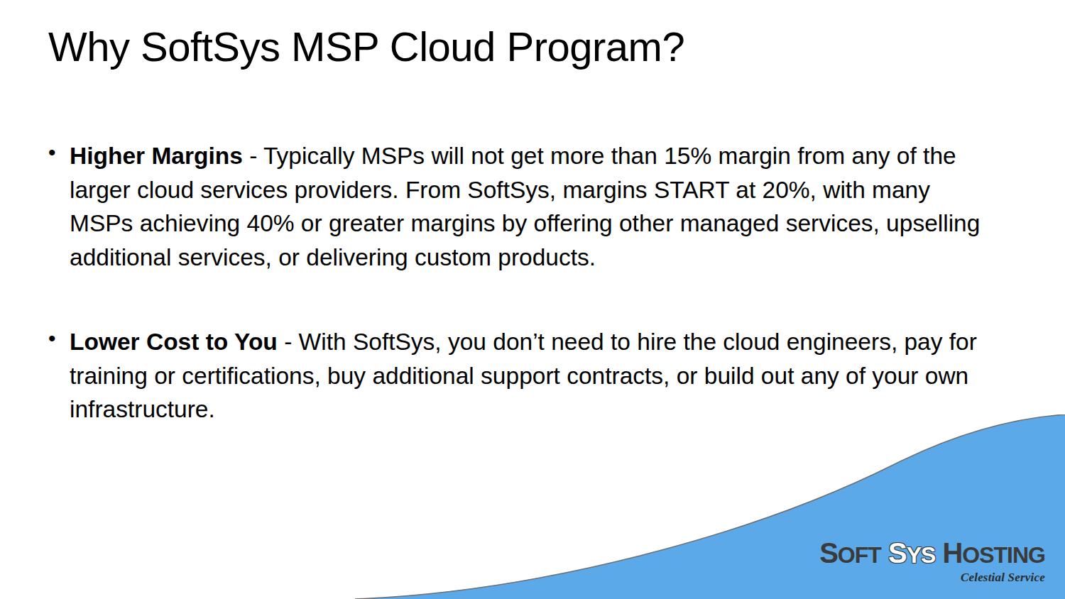Why SoftSys MSP Cloud Program?
Higher Margins - Typically MSPs will not get more than 15% margin from any of the larger cloud services providers. From SoftSys, margins START at 20%, with many MSPs achieving 40% or greater margins by offering other managed services, upselling additional services, or delivering custom products.
Lower Cost to You - With SoftSys, you don’t need to hire the cloud engineers, pay for training or certifications, buy additional support contracts, or build out any of your own infrastructure.
SOFT SYS HOSTING
Celestial Service